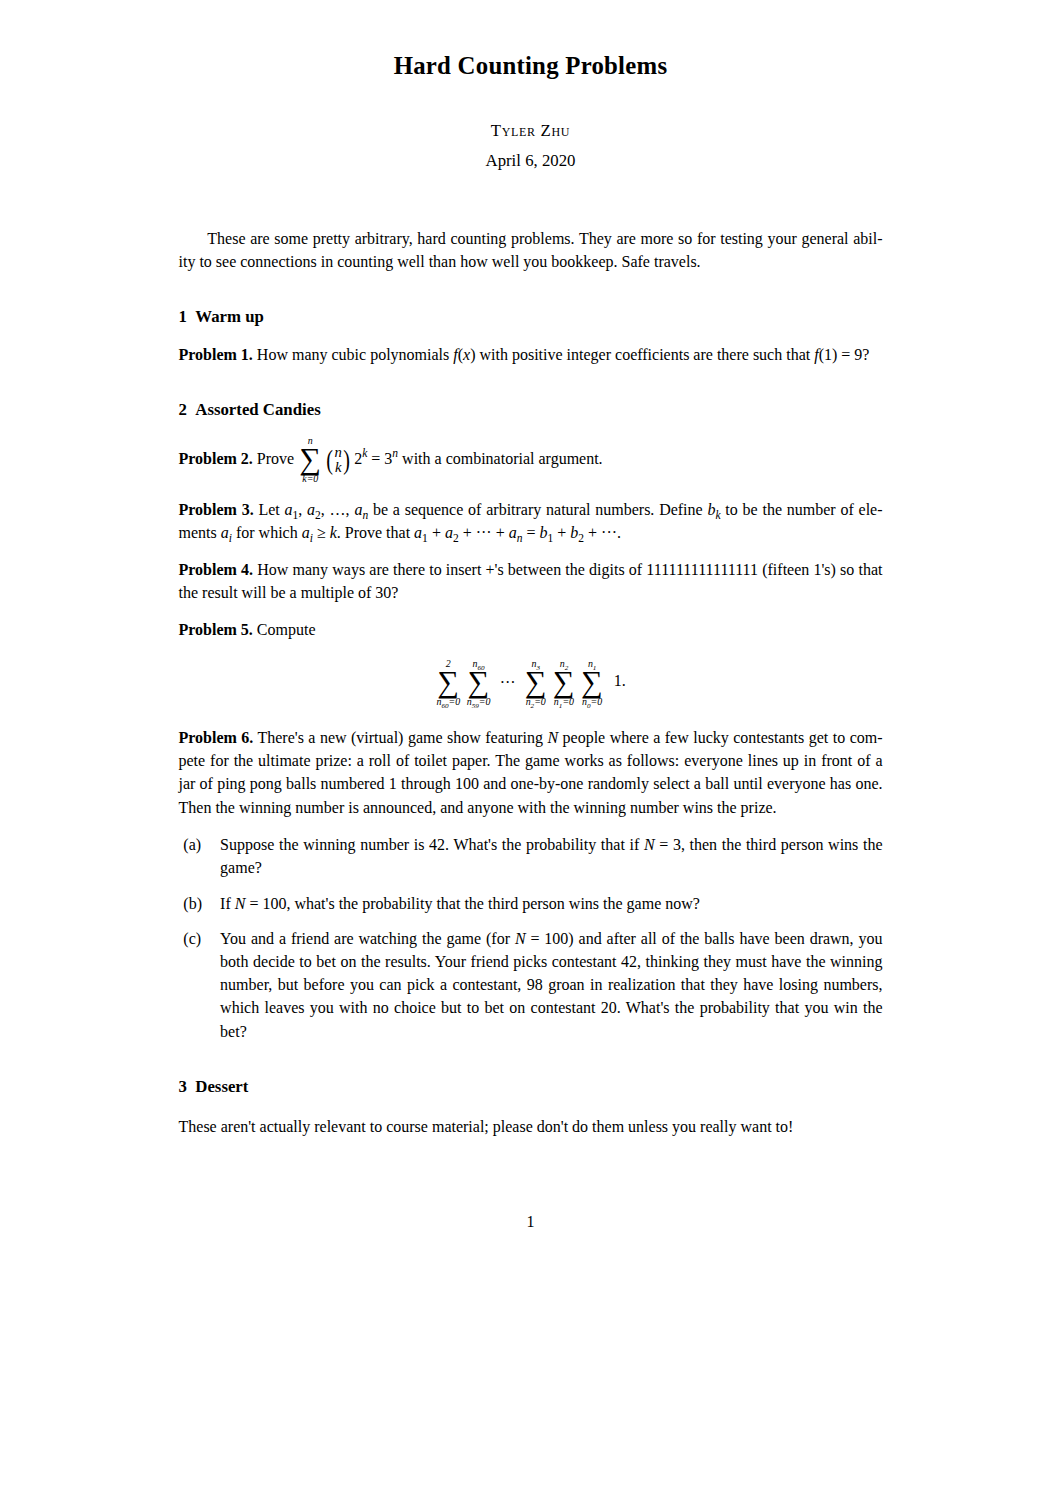Hard Counting Problems
Tyler Zhu
April 6, 2020
These are some pretty arbitrary, hard counting problems. They are more so for testing your general ability to see connections in counting well than how well you bookkeep. Safe travels.
1 Warm up
Problem 1. How many cubic polynomials f(x) with positive integer coefficients are there such that f(1) = 9?
2 Assorted Candies
Problem 2. Prove n∑k=0(nk) 2k = 3n with a combinatorial argument.
Problem 3. Let a1, a2, …, an be a sequence of arbitrary natural numbers. Define bk to be the number of elements ai for which ai ≥ k. Prove that a1 + a2 + ··· + an = b1 + b2 + ···.
Problem 4. How many ways are there to insert +'s between the digits of 111111111111111 (fifteen 1's) so that the result will be a multiple of 30?
Problem 5. Compute
2∑n60=0 n60∑n59=0 ··· n3∑n2=0 n2∑n1=0 n1∑n0=0 1.
Problem 6. There's a new (virtual) game show featuring N people where a few lucky contestants get to compete for the ultimate prize: a roll of toilet paper. The game works as follows: everyone lines up in front of a jar of ping pong balls numbered 1 through 100 and one-by-one randomly select a ball until everyone has one. Then the winning number is announced, and anyone with the winning number wins the prize.
Suppose the winning number is 42. What's the probability that if N = 3, then the third person wins the game?
If N = 100, what's the probability that the third person wins the game now?
You and a friend are watching the game (for N = 100) and after all of the balls have been drawn, you both decide to bet on the results. Your friend picks contestant 42, thinking they must have the winning number, but before you can pick a contestant, 98 groan in realization that they have losing numbers, which leaves you with no choice but to bet on contestant 20. What's the probability that you win the bet?
3 Dessert
These aren't actually relevant to course material; please don't do them unless you really want to!
1